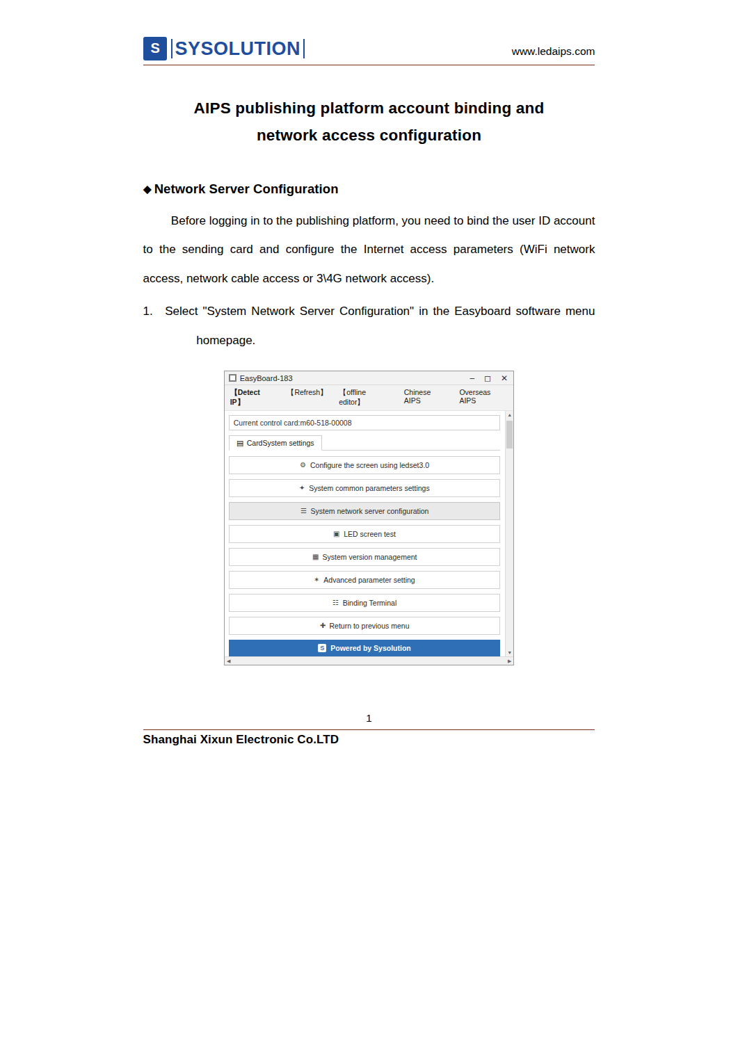S
SYSOLUTION
www.ledaips.com
AIPS publishing platform account binding and
network access configuration
◆Network Server Configuration
Before logging in to the publishing platform, you need to bind the user ID account to the sending card and configure the Internet access parameters (WiFi network access, network cable access or 3\4G network access).
Select "System Network Server Configuration" in the Easyboard software menu homepage.
EasyBoard-183
–◻✕
【Detect IP】 【Refresh】 【offline editor】 Chinese AIPS Overseas AIPS
▲
▼
Current control card:m60-518-00008
▤CardSystem settings
⚙Configure the screen using ledset3.0
✦System common parameters settings
☰System network server configuration
▣LED screen test
▦System version management
✶Advanced parameter setting
☷Binding Terminal
✚Return to previous menu
SPowered by Sysolution
◀
▶
1
Shanghai Xixun Electronic Co.LTD